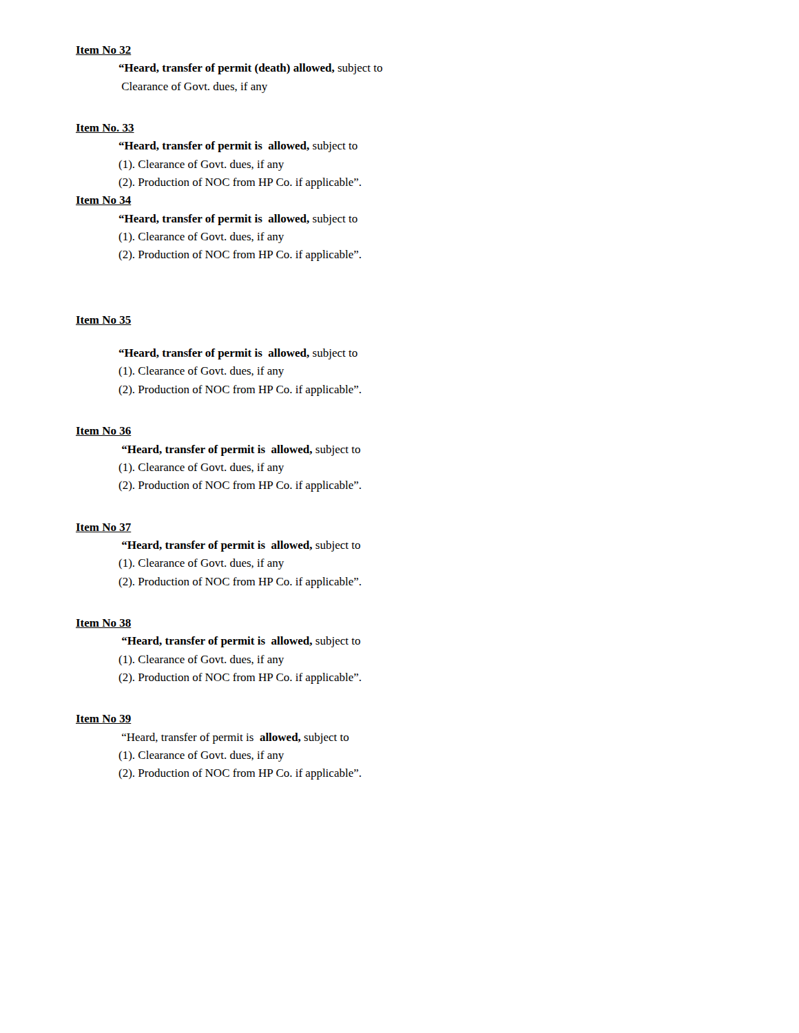Item No 32
“Heard, transfer of permit (death) allowed, subject to
Clearance of Govt. dues, if any
Item No. 33
“Heard, transfer of permit is allowed, subject to
(1). Clearance of Govt. dues, if any
(2). Production of NOC from HP Co. if applicable”.
Item No 34
“Heard, transfer of permit is allowed, subject to
(1). Clearance of Govt. dues, if any
(2). Production of NOC from HP Co. if applicable”.
Item No 35
“Heard, transfer of permit is allowed, subject to
(1). Clearance of Govt. dues, if any
(2). Production of NOC from HP Co. if applicable”.
Item No 36
“Heard, transfer of permit is allowed, subject to
(1). Clearance of Govt. dues, if any
(2). Production of NOC from HP Co. if applicable”.
Item No 37
“Heard, transfer of permit is allowed, subject to
(1). Clearance of Govt. dues, if any
(2). Production of NOC from HP Co. if applicable”.
Item No 38
“Heard, transfer of permit is allowed, subject to
(1). Clearance of Govt. dues, if any
(2). Production of NOC from HP Co. if applicable”.
Item No 39
“Heard, transfer of permit is allowed, subject to
(1). Clearance of Govt. dues, if any
(2). Production of NOC from HP Co. if applicable”.